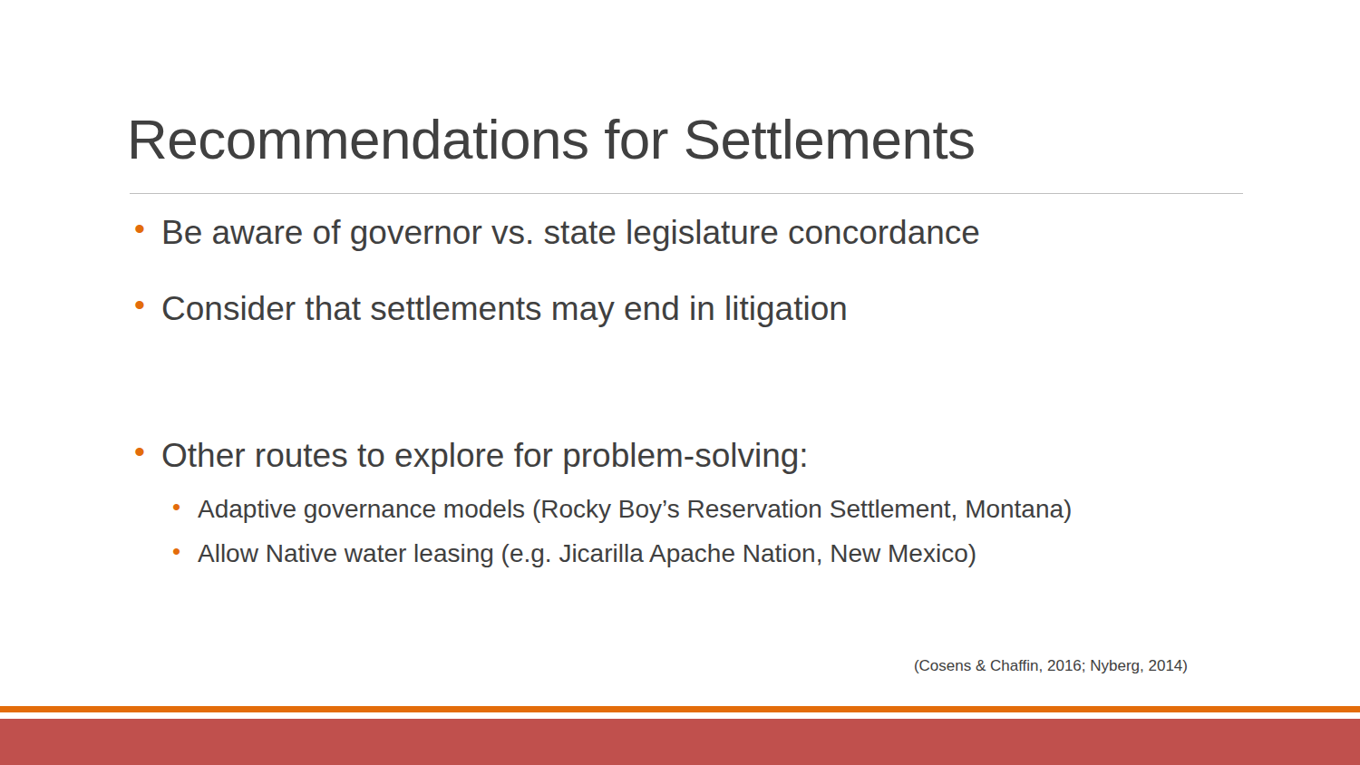Recommendations for Settlements
Be aware of governor vs. state legislature concordance
Consider that settlements may end in litigation
Other routes to explore for problem-solving:
Adaptive governance models (Rocky Boy’s Reservation Settlement, Montana)
Allow Native water leasing (e.g. Jicarilla Apache Nation, New Mexico)
(Cosens & Chaffin, 2016; Nyberg, 2014)